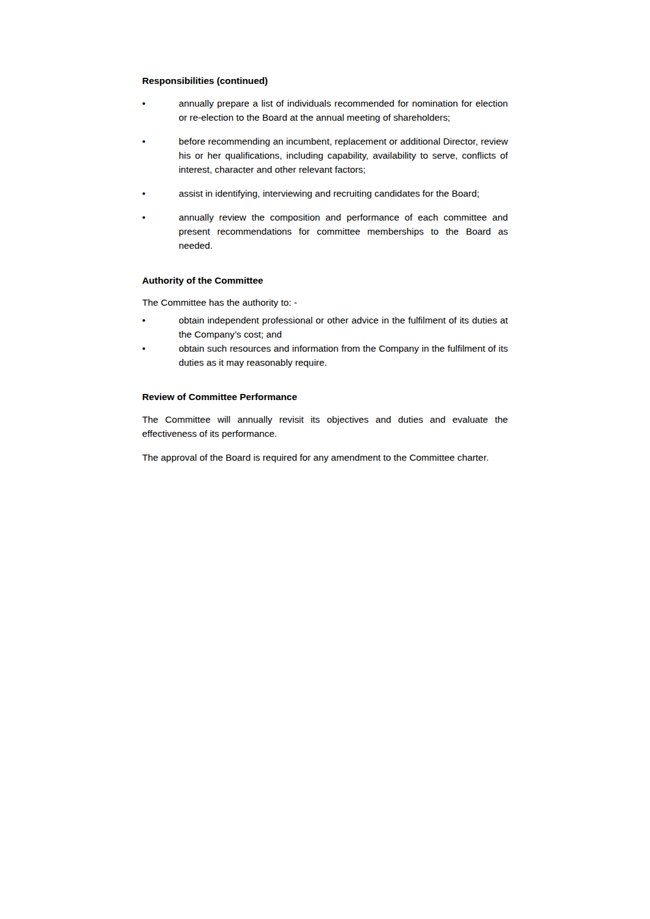Responsibilities (continued)
annually prepare a list of individuals recommended for nomination for election or re-election to the Board at the annual meeting of shareholders;
before recommending an incumbent, replacement or additional Director, review his or her qualifications, including capability, availability to serve, conflicts of interest, character and other relevant factors;
assist in identifying, interviewing and recruiting candidates for the Board;
annually review the composition and performance of each committee and present recommendations for committee memberships to the Board as needed.
Authority of the Committee
The Committee has the authority to: -
obtain independent professional or other advice in the fulfilment of its duties at the Company’s cost; and
obtain such resources and information from the Company in the fulfilment of its duties as it may reasonably require.
Review of Committee Performance
The Committee will annually revisit its objectives and duties and evaluate the effectiveness of its performance.
The approval of the Board is required for any amendment to the Committee charter.